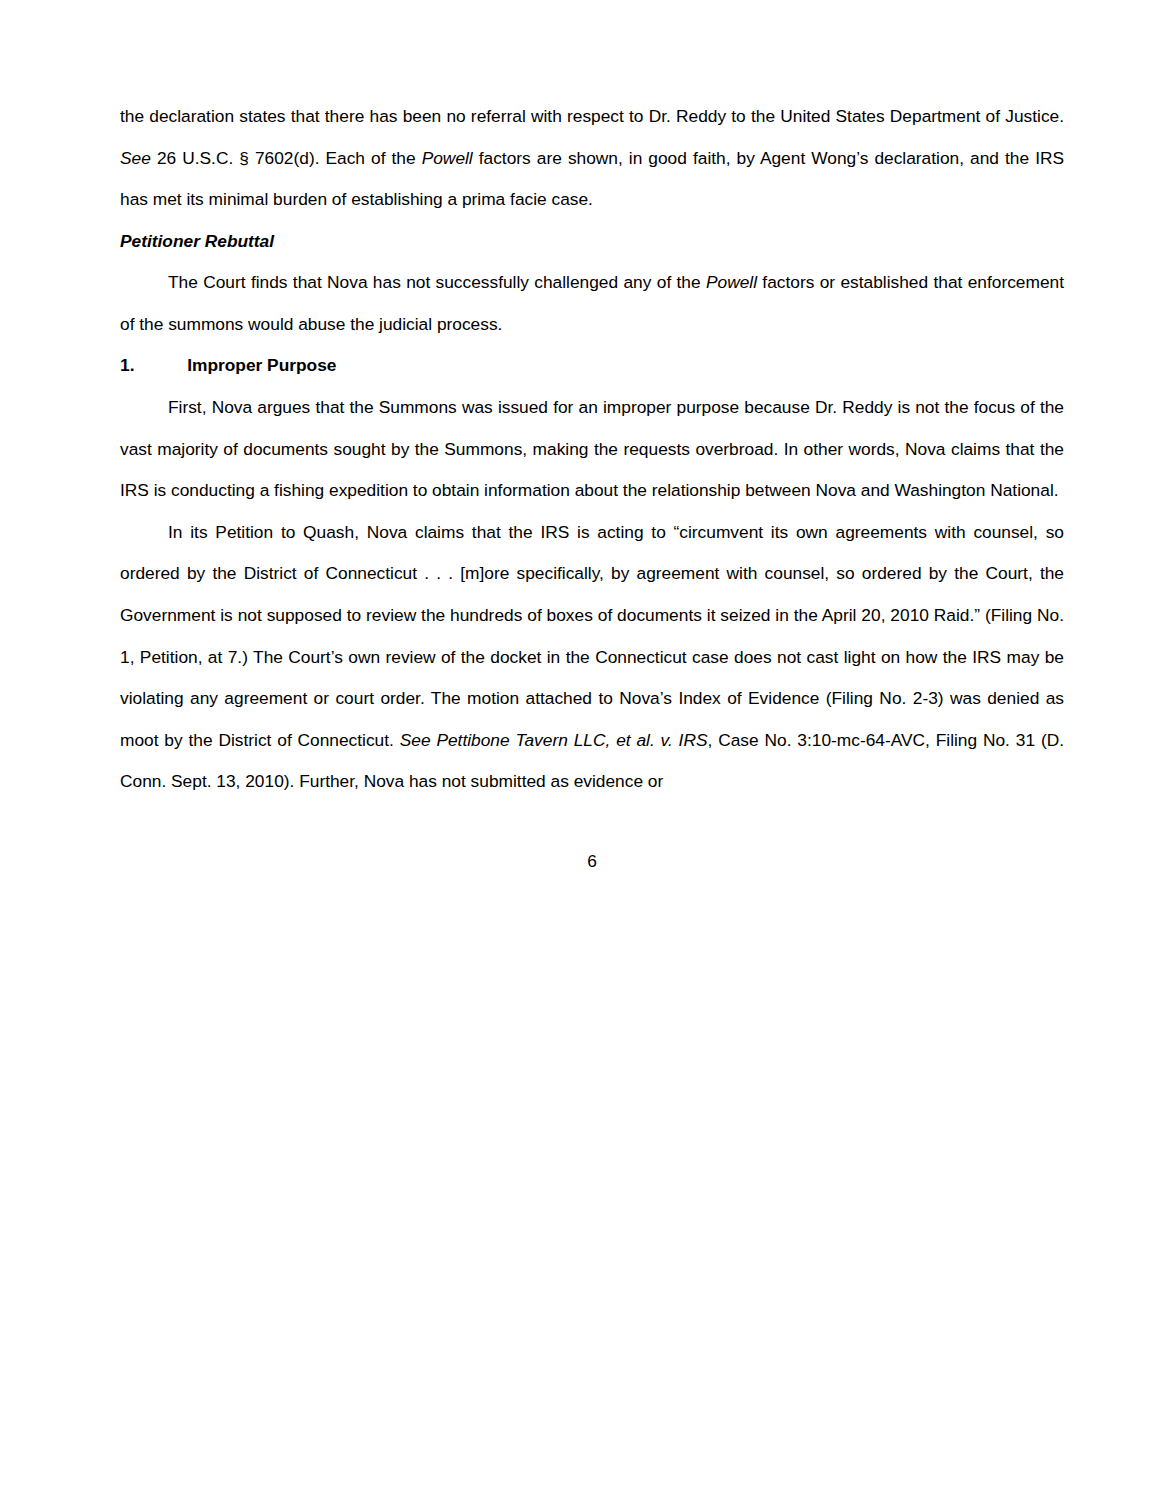the declaration states that there has been no referral with respect to Dr. Reddy to the United States Department of Justice. See 26 U.S.C. § 7602(d). Each of the Powell factors are shown, in good faith, by Agent Wong’s declaration, and the IRS has met its minimal burden of establishing a prima facie case.
Petitioner Rebuttal
The Court finds that Nova has not successfully challenged any of the Powell factors or established that enforcement of the summons would abuse the judicial process.
1. Improper Purpose
First, Nova argues that the Summons was issued for an improper purpose because Dr. Reddy is not the focus of the vast majority of documents sought by the Summons, making the requests overbroad. In other words, Nova claims that the IRS is conducting a fishing expedition to obtain information about the relationship between Nova and Washington National.
In its Petition to Quash, Nova claims that the IRS is acting to “circumvent its own agreements with counsel, so ordered by the District of Connecticut . . . [m]ore specifically, by agreement with counsel, so ordered by the Court, the Government is not supposed to review the hundreds of boxes of documents it seized in the April 20, 2010 Raid.” (Filing No. 1, Petition, at 7.) The Court’s own review of the docket in the Connecticut case does not cast light on how the IRS may be violating any agreement or court order. The motion attached to Nova’s Index of Evidence (Filing No. 2-3) was denied as moot by the District of Connecticut. See Pettibone Tavern LLC, et al. v. IRS, Case No. 3:10-mc-64-AVC, Filing No. 31 (D. Conn. Sept. 13, 2010). Further, Nova has not submitted as evidence or
6